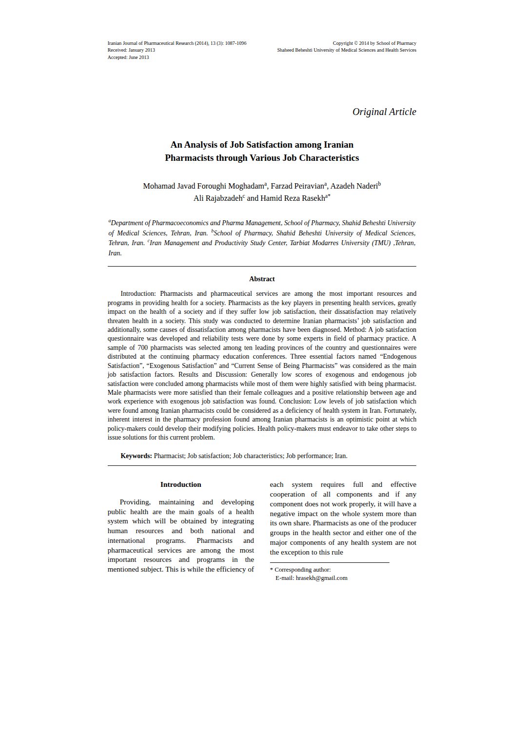Iranian Journal of Pharmaceutical Research (2014), 13 (3): 1087-1096
Received: January 2013
Accepted: June 2013
Copyright © 2014 by School of Pharmacy
Shaheed Beheshti University of Medical Sciences and Health Services
Original Article
An Analysis of Job Satisfaction among Iranian
Pharmacists through Various Job Characteristics
Mohamad Javad Foroughi Moghadama, Farzad Peiraviana, Azadeh Naderib
Ali Rajabzadehc and Hamid Reza Rasekha*
aDepartment of Pharmacoeconomics and Pharma Management, School of Pharmacy, Shahid Beheshti University of Medical Sciences, Tehran, Iran. bSchool of Pharmacy, Shahid Beheshti University of Medical Sciences, Tehran, Iran. cIran Management and Productivity Study Center, Tarbiat Modarres University (TMU) ,Tehran, Iran.
Abstract
Introduction: Pharmacists and pharmaceutical services are among the most important resources and programs in providing health for a society. Pharmacists as the key players in presenting health services, greatly impact on the health of a society and if they suffer low job satisfaction, their dissatisfaction may relatively threaten health in a society. This study was conducted to determine Iranian pharmacists’ job satisfaction and additionally, some causes of dissatisfaction among pharmacists have been diagnosed. Method: A job satisfaction questionnaire was developed and reliability tests were done by some experts in field of pharmacy practice. A sample of 700 pharmacists was selected among ten leading provinces of the country and questionnaires were distributed at the continuing pharmacy education conferences. Three essential factors named “Endogenous Satisfaction”, “Exogenous Satisfaction” and “Current Sense of Being Pharmacists” was considered as the main job satisfaction factors. Results and Discussion: Generally low scores of exogenous and endogenous job satisfaction were concluded among pharmacists while most of them were highly satisfied with being pharmacist. Male pharmacists were more satisfied than their female colleagues and a positive relationship between age and work experience with exogenous job satisfaction was found. Conclusion: Low levels of job satisfaction which were found among Iranian pharmacists could be considered as a deficiency of health system in Iran. Fortunately, inherent interest in the pharmacy profession found among Iranian pharmacists is an optimistic point at which policy-makers could develop their modifying policies. Health policy-makers must endeavor to take other steps to issue solutions for this current problem.
Keywords: Pharmacist; Job satisfaction; Job characteristics; Job performance; Iran.
Introduction
Providing, maintaining and developing public health are the main goals of a health system which will be obtained by integrating human resources and both national and international programs. Pharmacists and pharmaceutical services are among the most important resources and programs in the mentioned subject. This is while the efficiency of each system requires full and effective cooperation of all components and if any component does not work properly, it will have a negative impact on the whole system more than its own share. Pharmacists as one of the producer groups in the health sector and either one of the major components of any health system are not the exception to this rule
* Corresponding author:
E-mail: hrasekh@gmail.com